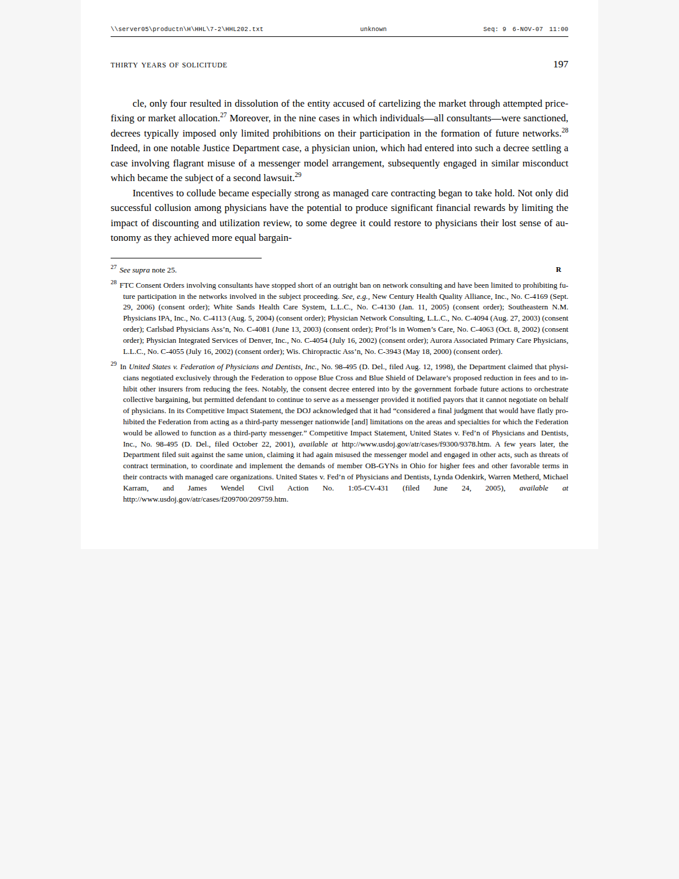\\server05\productn\H\HHL\7-2\HHL202.txt unknown Seq: 9 6-NOV-07 11:00
Thirty Years of Solicitude 197
cle, only four resulted in dissolution of the entity accused of cartelizing the market through attempted price-fixing or market allocation.27 Moreover, in the nine cases in which individuals—all consultants—were sanctioned, decrees typically imposed only limited prohibitions on their participation in the formation of future networks.28 Indeed, in one notable Justice Department case, a physician union, which had entered into such a decree settling a case involving flagrant misuse of a messenger model arrangement, subsequently engaged in similar misconduct which became the subject of a second lawsuit.29
Incentives to collude became especially strong as managed care contracting began to take hold. Not only did successful collusion among physicians have the potential to produce significant financial rewards by limiting the impact of discounting and utilization review, to some degree it could restore to physicians their lost sense of autonomy as they achieved more equal bargain-
27 See supra note 25. R
28 FTC Consent Orders involving consultants have stopped short of an outright ban on network consulting and have been limited to prohibiting future participation in the networks involved in the subject proceeding. See, e.g., New Century Health Quality Alliance, Inc., No. C-4169 (Sept. 29, 2006) (consent order); White Sands Health Care System, L.L.C., No. C-4130 (Jan. 11, 2005) (consent order); Southeastern N.M. Physicians IPA, Inc., No. C-4113 (Aug. 5, 2004) (consent order); Physician Network Consulting, L.L.C., No. C-4094 (Aug. 27, 2003) (consent order); Carlsbad Physicians Ass’n, No. C-4081 (June 13, 2003) (consent order); Prof’ls in Women’s Care, No. C-4063 (Oct. 8, 2002) (consent order); Physician Integrated Services of Denver, Inc., No. C-4054 (July 16, 2002) (consent order); Aurora Associated Primary Care Physicians, L.L.C., No. C-4055 (July 16, 2002) (consent order); Wis. Chiropractic Ass’n, No. C-3943 (May 18, 2000) (consent order).
29 In United States v. Federation of Physicians and Dentists, Inc., No. 98-495 (D. Del., filed Aug. 12, 1998), the Department claimed that physicians negotiated exclusively through the Federation to oppose Blue Cross and Blue Shield of Delaware’s proposed reduction in fees and to inhibit other insurers from reducing the fees. Notably, the consent decree entered into by the government forbade future actions to orchestrate collective bargaining, but permitted defendant to continue to serve as a messenger provided it notified payors that it cannot negotiate on behalf of physicians. In its Competitive Impact Statement, the DOJ acknowledged that it had “considered a final judgment that would have flatly prohibited the Federation from acting as a third-party messenger nationwide [and] limitations on the areas and specialties for which the Federation would be allowed to function as a third-party messenger.” Competitive Impact Statement, United States v. Fed’n of Physicians and Dentists, Inc., No. 98-495 (D. Del., filed October 22, 2001), available at http://www.usdoj.gov/atr/cases/f9300/9378.htm. A few years later, the Department filed suit against the same union, claiming it had again misused the messenger model and engaged in other acts, such as threats of contract termination, to coordinate and implement the demands of member OB-GYNs in Ohio for higher fees and other favorable terms in their contracts with managed care organizations. United States v. Fed’n of Physicians and Dentists, Lynda Odenkirk, Warren Metherd, Michael Karram, and James Wendel Civil Action No. 1:05-CV-431 (filed June 24, 2005), available at http://www.usdoj.gov/atr/cases/f209700/209759.htm.